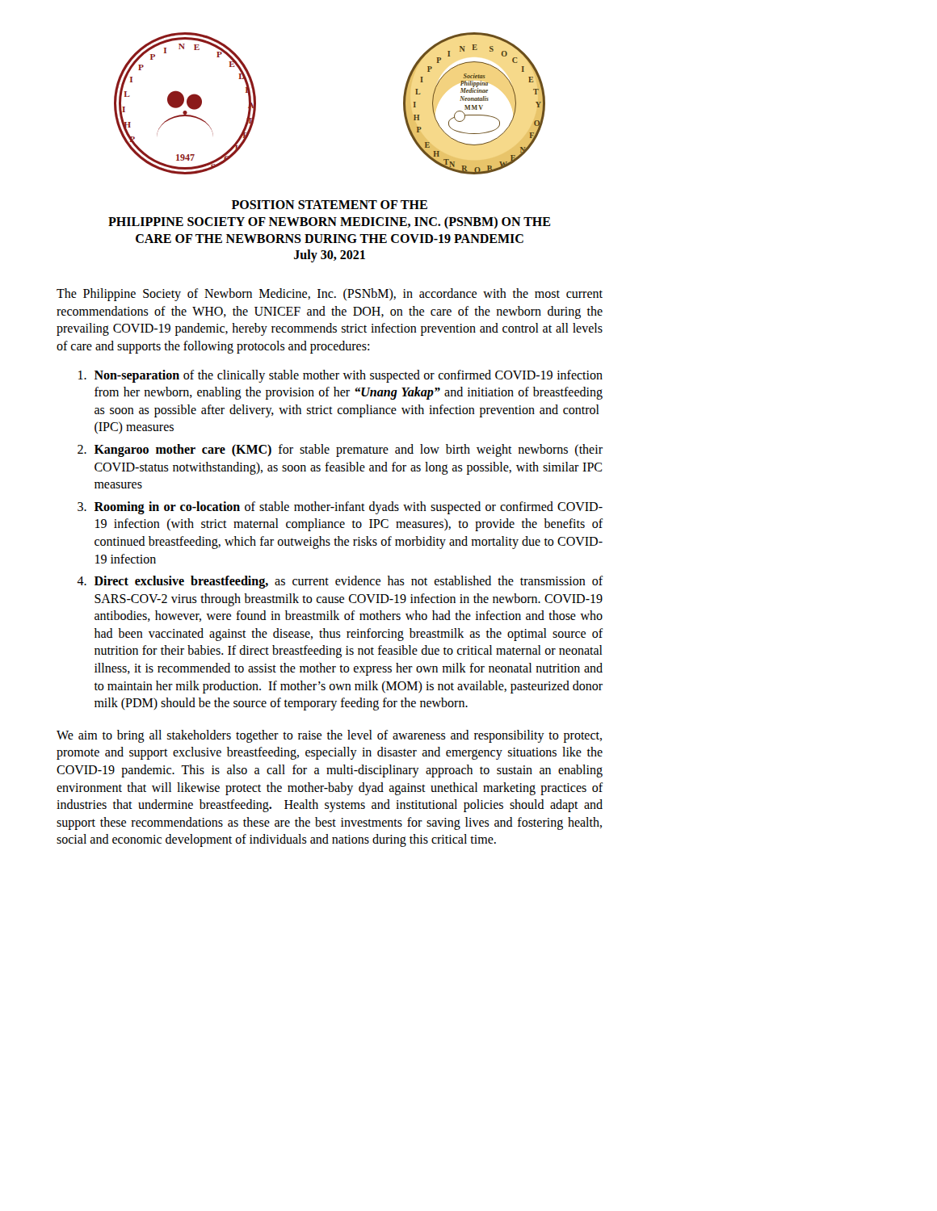P H I L I P P I N E P E D I A T R I C S
1947
T H E P H I L I P P I N E S O C I E T Y O F N E W B O R N
Societas
Philippina
Medicinae
Neonatalis
MMV
Position Statement of the
Philippine Society of Newborn Medicine, Inc. (PSNbM) on the
Care of the Newborns During the COVID-19 Pandemic
July 30, 2021
The Philippine Society of Newborn Medicine, Inc. (PSNbM), in accordance with the most current recommendations of the WHO, the UNICEF and the DOH, on the care of the newborn during the prevailing COVID-19 pandemic, hereby recommends strict infection prevention and control at all levels of care and supports the following protocols and procedures:
Non-separation of the clinically stable mother with suspected or confirmed COVID-19 infection from her newborn, enabling the provision of her “Unang Yakap” and initiation of breastfeeding as soon as possible after delivery, with strict compliance with infection prevention and control (IPC) measures
Kangaroo mother care (KMC) for stable premature and low birth weight newborns (their COVID-status notwithstanding), as soon as feasible and for as long as possible, with similar IPC measures
Rooming in or co-location of stable mother-infant dyads with suspected or confirmed COVID-19 infection (with strict maternal compliance to IPC measures), to provide the benefits of continued breastfeeding, which far outweighs the risks of morbidity and mortality due to COVID-19 infection
Direct exclusive breastfeeding, as current evidence has not established the transmission of SARS-COV-2 virus through breastmilk to cause COVID-19 infection in the newborn. COVID-19 antibodies, however, were found in breastmilk of mothers who had the infection and those who had been vaccinated against the disease, thus reinforcing breastmilk as the optimal source of nutrition for their babies. If direct breastfeeding is not feasible due to critical maternal or neonatal illness, it is recommended to assist the mother to express her own milk for neonatal nutrition and to maintain her milk production. If mother’s own milk (MOM) is not available, pasteurized donor milk (PDM) should be the source of temporary feeding for the newborn.
We aim to bring all stakeholders together to raise the level of awareness and responsibility to protect, promote and support exclusive breastfeeding, especially in disaster and emergency situations like the COVID-19 pandemic. This is also a call for a multi-disciplinary approach to sustain an enabling environment that will likewise protect the mother-baby dyad against unethical marketing practices of industries that undermine breastfeeding. Health systems and institutional policies should adapt and support these recommendations as these are the best investments for saving lives and fostering health, social and economic development of individuals and nations during this critical time.